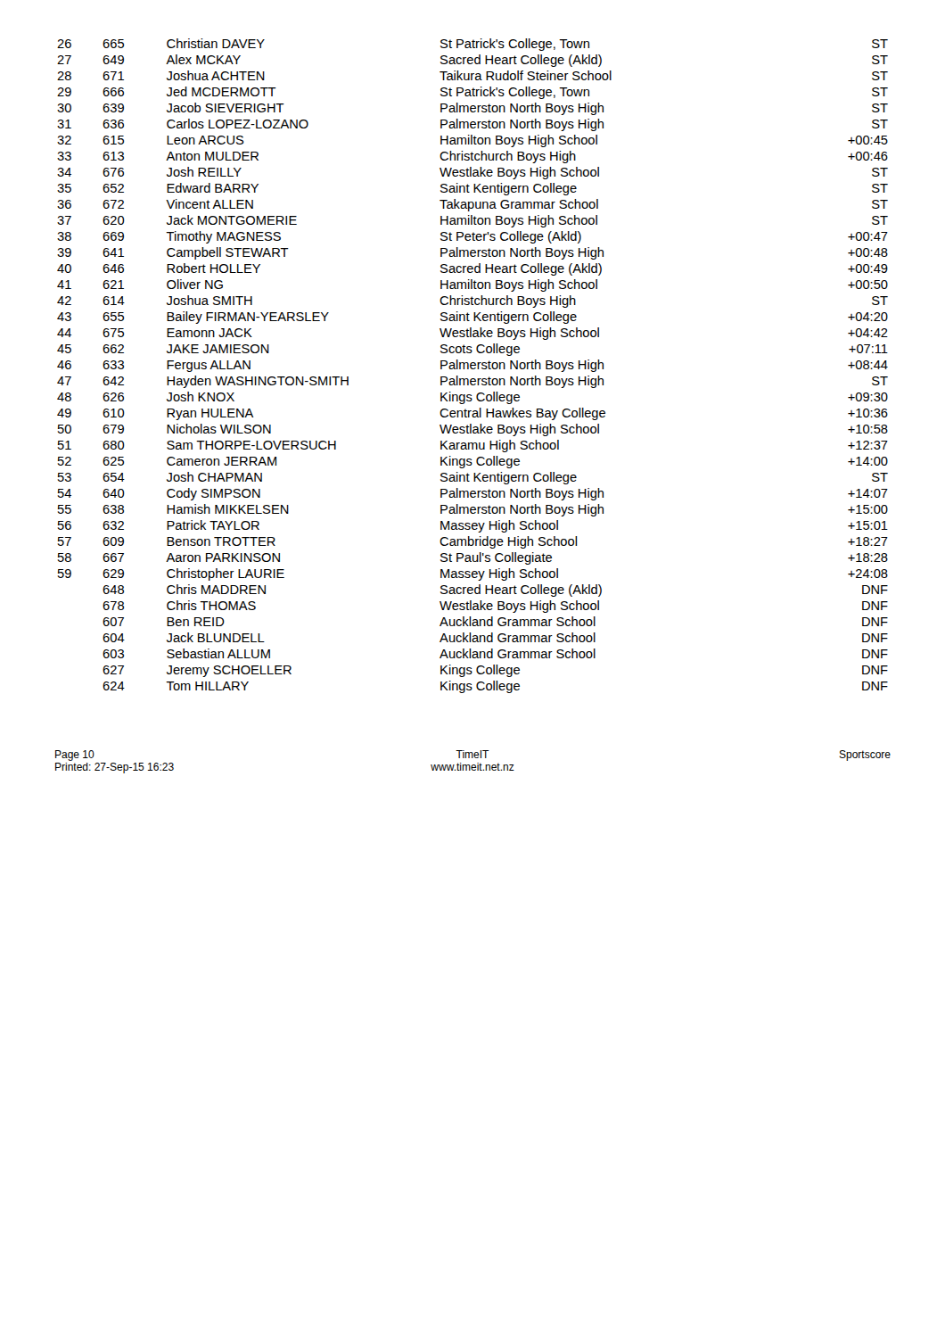| 26 | 665 | Christian DAVEY | St Patrick's College, Town | ST |
| 27 | 649 | Alex MCKAY | Sacred Heart College (Akld) | ST |
| 28 | 671 | Joshua ACHTEN | Taikura Rudolf Steiner School | ST |
| 29 | 666 | Jed MCDERMOTT | St Patrick's College, Town | ST |
| 30 | 639 | Jacob SIEVERIGHT | Palmerston North Boys High | ST |
| 31 | 636 | Carlos LOPEZ-LOZANO | Palmerston North Boys High | ST |
| 32 | 615 | Leon ARCUS | Hamilton Boys High School | +00:45 |
| 33 | 613 | Anton MULDER | Christchurch Boys High | +00:46 |
| 34 | 676 | Josh REILLY | Westlake Boys High School | ST |
| 35 | 652 | Edward BARRY | Saint Kentigern College | ST |
| 36 | 672 | Vincent ALLEN | Takapuna Grammar School | ST |
| 37 | 620 | Jack MONTGOMERIE | Hamilton Boys High School | ST |
| 38 | 669 | Timothy MAGNESS | St Peter's College (Akld) | +00:47 |
| 39 | 641 | Campbell STEWART | Palmerston North Boys High | +00:48 |
| 40 | 646 | Robert HOLLEY | Sacred Heart College (Akld) | +00:49 |
| 41 | 621 | Oliver NG | Hamilton Boys High School | +00:50 |
| 42 | 614 | Joshua SMITH | Christchurch Boys High | ST |
| 43 | 655 | Bailey FIRMAN-YEARSLEY | Saint Kentigern College | +04:20 |
| 44 | 675 | Eamonn JACK | Westlake Boys High School | +04:42 |
| 45 | 662 | JAKE JAMIESON | Scots College | +07:11 |
| 46 | 633 | Fergus ALLAN | Palmerston North Boys High | +08:44 |
| 47 | 642 | Hayden WASHINGTON-SMITH | Palmerston North Boys High | ST |
| 48 | 626 | Josh KNOX | Kings College | +09:30 |
| 49 | 610 | Ryan HULENA | Central Hawkes Bay College | +10:36 |
| 50 | 679 | Nicholas WILSON | Westlake Boys High School | +10:58 |
| 51 | 680 | Sam THORPE-LOVERSUCH | Karamu High School | +12:37 |
| 52 | 625 | Cameron JERRAM | Kings College | +14:00 |
| 53 | 654 | Josh CHAPMAN | Saint Kentigern College | ST |
| 54 | 640 | Cody SIMPSON | Palmerston North Boys High | +14:07 |
| 55 | 638 | Hamish MIKKELSEN | Palmerston North Boys High | +15:00 |
| 56 | 632 | Patrick TAYLOR | Massey High School | +15:01 |
| 57 | 609 | Benson TROTTER | Cambridge High School | +18:27 |
| 58 | 667 | Aaron PARKINSON | St Paul's Collegiate | +18:28 |
| 59 | 629 | Christopher LAURIE | Massey High School | +24:08 |
| | 648 | Chris MADDREN | Sacred Heart College (Akld) | DNF |
| | 678 | Chris THOMAS | Westlake Boys High School | DNF |
| | 607 | Ben REID | Auckland Grammar School | DNF |
| | 604 | Jack BLUNDELL | Auckland Grammar School | DNF |
| | 603 | Sebastian ALLUM | Auckland Grammar School | DNF |
| | 627 | Jeremy SCHOELLER | Kings College | DNF |
| | 624 | Tom HILLARY | Kings College | DNF |
| Page 10 Printed: 27-Sep-15 16:23 | TimeIT www.timeit.net.nz | Sportscore |